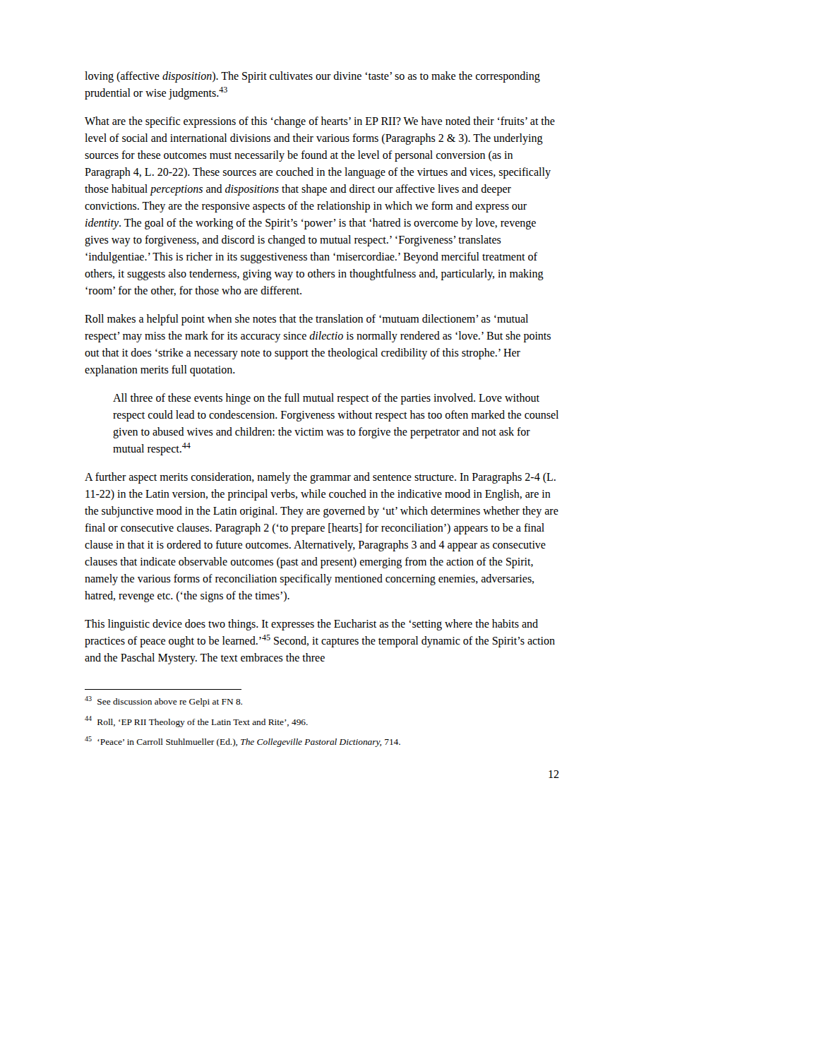loving (affective disposition). The Spirit cultivates our divine ‘taste’ so as to make the corresponding prudential or wise judgments.43
What are the specific expressions of this ‘change of hearts’ in EP RII? We have noted their ‘fruits’ at the level of social and international divisions and their various forms (Paragraphs 2 & 3). The underlying sources for these outcomes must necessarily be found at the level of personal conversion (as in Paragraph 4, L. 20-22). These sources are couched in the language of the virtues and vices, specifically those habitual perceptions and dispositions that shape and direct our affective lives and deeper convictions. They are the responsive aspects of the relationship in which we form and express our identity. The goal of the working of the Spirit’s ‘power’ is that ‘hatred is overcome by love, revenge gives way to forgiveness, and discord is changed to mutual respect.’ ‘Forgiveness’ translates ‘indulgentiae.’ This is richer in its suggestiveness than ‘misercordiae.’ Beyond merciful treatment of others, it suggests also tenderness, giving way to others in thoughtfulness and, particularly, in making ‘room’ for the other, for those who are different.
Roll makes a helpful point when she notes that the translation of ‘mutuam dilectionem’ as ‘mutual respect’ may miss the mark for its accuracy since dilectio is normally rendered as ‘love.’ But she points out that it does ‘strike a necessary note to support the theological credibility of this strophe.’ Her explanation merits full quotation.
All three of these events hinge on the full mutual respect of the parties involved. Love without respect could lead to condescension. Forgiveness without respect has too often marked the counsel given to abused wives and children: the victim was to forgive the perpetrator and not ask for mutual respect.44
A further aspect merits consideration, namely the grammar and sentence structure. In Paragraphs 2-4 (L. 11-22) in the Latin version, the principal verbs, while couched in the indicative mood in English, are in the subjunctive mood in the Latin original. They are governed by ‘ut’ which determines whether they are final or consecutive clauses. Paragraph 2 (‘to prepare [hearts] for reconciliation’) appears to be a final clause in that it is ordered to future outcomes. Alternatively, Paragraphs 3 and 4 appear as consecutive clauses that indicate observable outcomes (past and present) emerging from the action of the Spirit, namely the various forms of reconciliation specifically mentioned concerning enemies, adversaries, hatred, revenge etc. (‘the signs of the times’).
This linguistic device does two things. It expresses the Eucharist as the ‘setting where the habits and practices of peace ought to be learned.’45 Second, it captures the temporal dynamic of the Spirit’s action and the Paschal Mystery. The text embraces the three
43 See discussion above re Gelpi at FN 8.
44 Roll, ‘EP RII Theology of the Latin Text and Rite’, 496.
45 ‘Peace’ in Carroll Stuhlmueller (Ed.), The Collegeville Pastoral Dictionary, 714.
12